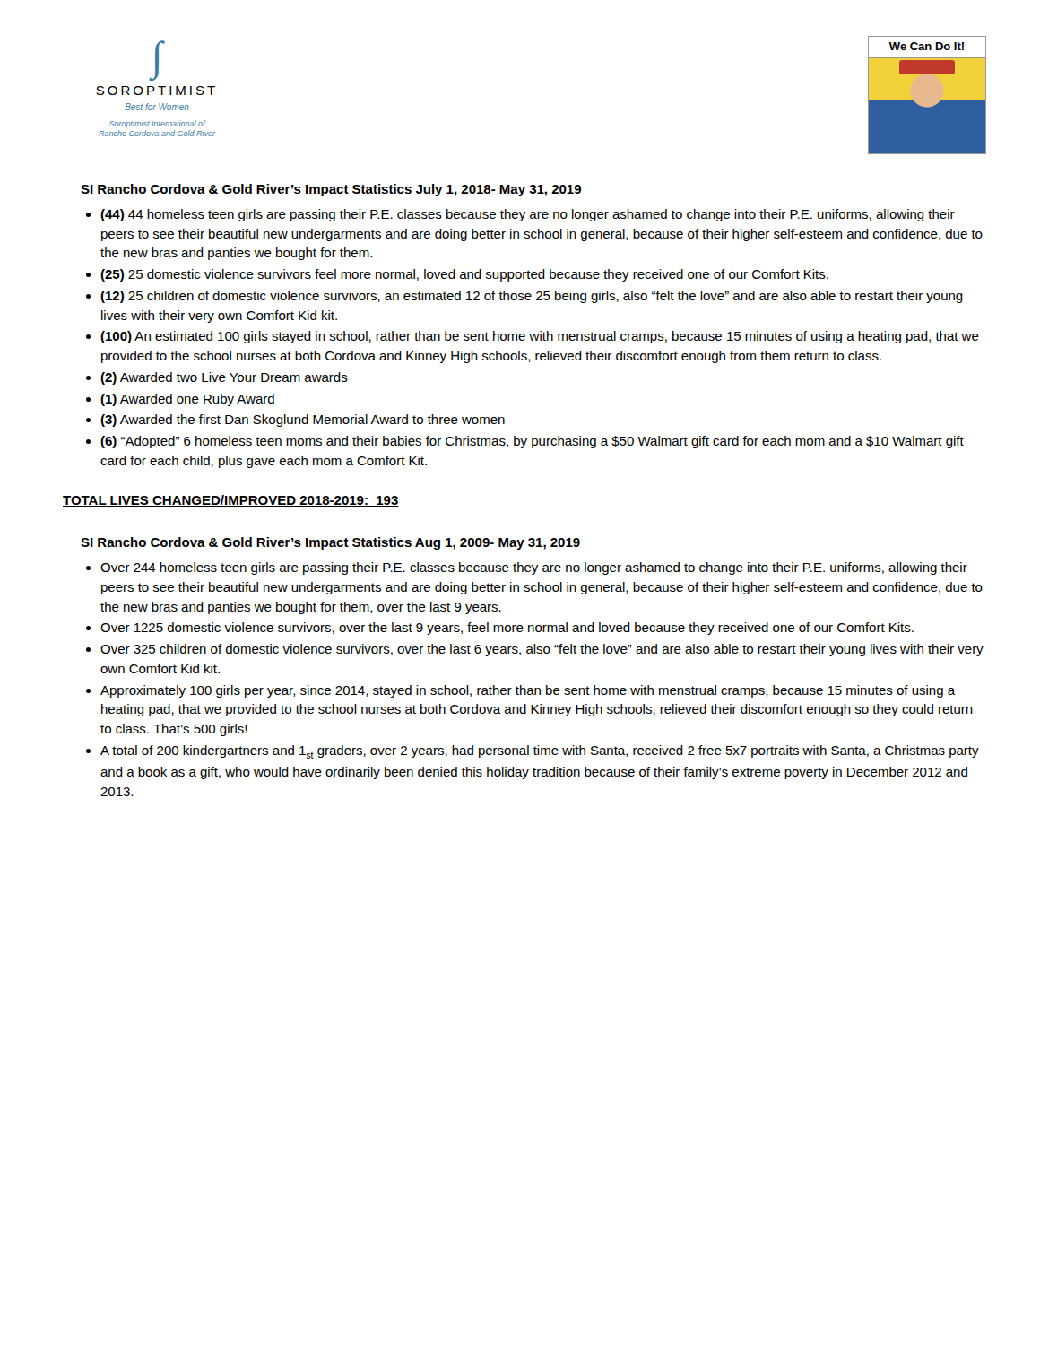∫
SOROPTIMIST
Best for Women
Soroptimist International of
Rancho Cordova and Gold River
We Can Do It!
SI Rancho Cordova & Gold River’s Impact Statistics July 1, 2018- May 31, 2019
(44) 44 homeless teen girls are passing their P.E. classes because they are no longer ashamed to change into their P.E. uniforms, allowing their peers to see their beautiful new undergarments and are doing better in school in general, because of their higher self-esteem and confidence, due to the new bras and panties we bought for them.
(25) 25 domestic violence survivors feel more normal, loved and supported because they received one of our Comfort Kits.
(12) 25 children of domestic violence survivors, an estimated 12 of those 25 being girls, also “felt the love” and are also able to restart their young lives with their very own Comfort Kid kit.
(100) An estimated 100 girls stayed in school, rather than be sent home with menstrual cramps, because 15 minutes of using a heating pad, that we provided to the school nurses at both Cordova and Kinney High schools, relieved their discomfort enough from them return to class.
(2) Awarded two Live Your Dream awards
(1) Awarded one Ruby Award
(3) Awarded the first Dan Skoglund Memorial Award to three women
(6) “Adopted” 6 homeless teen moms and their babies for Christmas, by purchasing a $50 Walmart gift card for each mom and a $10 Walmart gift card for each child, plus gave each mom a Comfort Kit.
TOTAL LIVES CHANGED/IMPROVED 2018-2019: 193
SI Rancho Cordova & Gold River’s Impact Statistics Aug 1, 2009- May 31, 2019
Over 244 homeless teen girls are passing their P.E. classes because they are no longer ashamed to change into their P.E. uniforms, allowing their peers to see their beautiful new undergarments and are doing better in school in general, because of their higher self-esteem and confidence, due to the new bras and panties we bought for them, over the last 9 years.
Over 1225 domestic violence survivors, over the last 9 years, feel more normal and loved because they received one of our Comfort Kits.
Over 325 children of domestic violence survivors, over the last 6 years, also “felt the love” and are also able to restart their young lives with their very own Comfort Kid kit.
Approximately 100 girls per year, since 2014, stayed in school, rather than be sent home with menstrual cramps, because 15 minutes of using a heating pad, that we provided to the school nurses at both Cordova and Kinney High schools, relieved their discomfort enough so they could return to class. That’s 500 girls!
A total of 200 kindergartners and 1st graders, over 2 years, had personal time with Santa, received 2 free 5x7 portraits with Santa, a Christmas party and a book as a gift, who would have ordinarily been denied this holiday tradition because of their family’s extreme poverty in December 2012 and 2013.